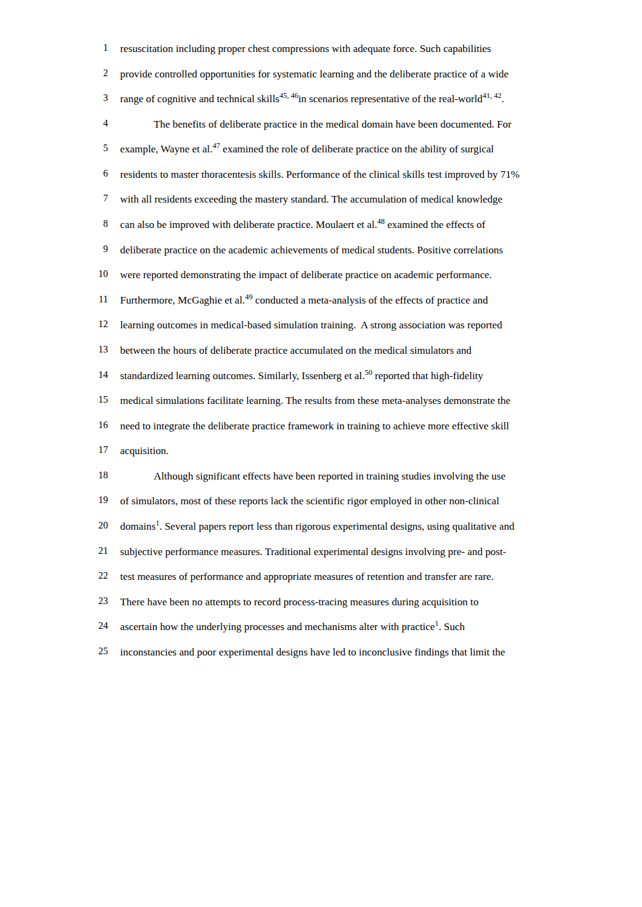resuscitation including proper chest compressions with adequate force. Such capabilities
provide controlled opportunities for systematic learning and the deliberate practice of a wide
range of cognitive and technical skills45, 46in scenarios representative of the real-world41, 42.
The benefits of deliberate practice in the medical domain have been documented. For
example, Wayne et al.47 examined the role of deliberate practice on the ability of surgical
residents to master thoracentesis skills. Performance of the clinical skills test improved by 71%
with all residents exceeding the mastery standard. The accumulation of medical knowledge
can also be improved with deliberate practice. Moulaert et al.48 examined the effects of
deliberate practice on the academic achievements of medical students. Positive correlations
were reported demonstrating the impact of deliberate practice on academic performance.
Furthermore, McGaghie et al.49 conducted a meta-analysis of the effects of practice and
learning outcomes in medical-based simulation training. A strong association was reported
between the hours of deliberate practice accumulated on the medical simulators and
standardized learning outcomes. Similarly, Issenberg et al.50 reported that high-fidelity
medical simulations facilitate learning. The results from these meta-analyses demonstrate the
need to integrate the deliberate practice framework in training to achieve more effective skill
acquisition.
Although significant effects have been reported in training studies involving the use
of simulators, most of these reports lack the scientific rigor employed in other non-clinical
domains1. Several papers report less than rigorous experimental designs, using qualitative and
subjective performance measures. Traditional experimental designs involving pre- and post-
test measures of performance and appropriate measures of retention and transfer are rare.
There have been no attempts to record process-tracing measures during acquisition to
ascertain how the underlying processes and mechanisms alter with practice1. Such
inconstancies and poor experimental designs have led to inconclusive findings that limit the